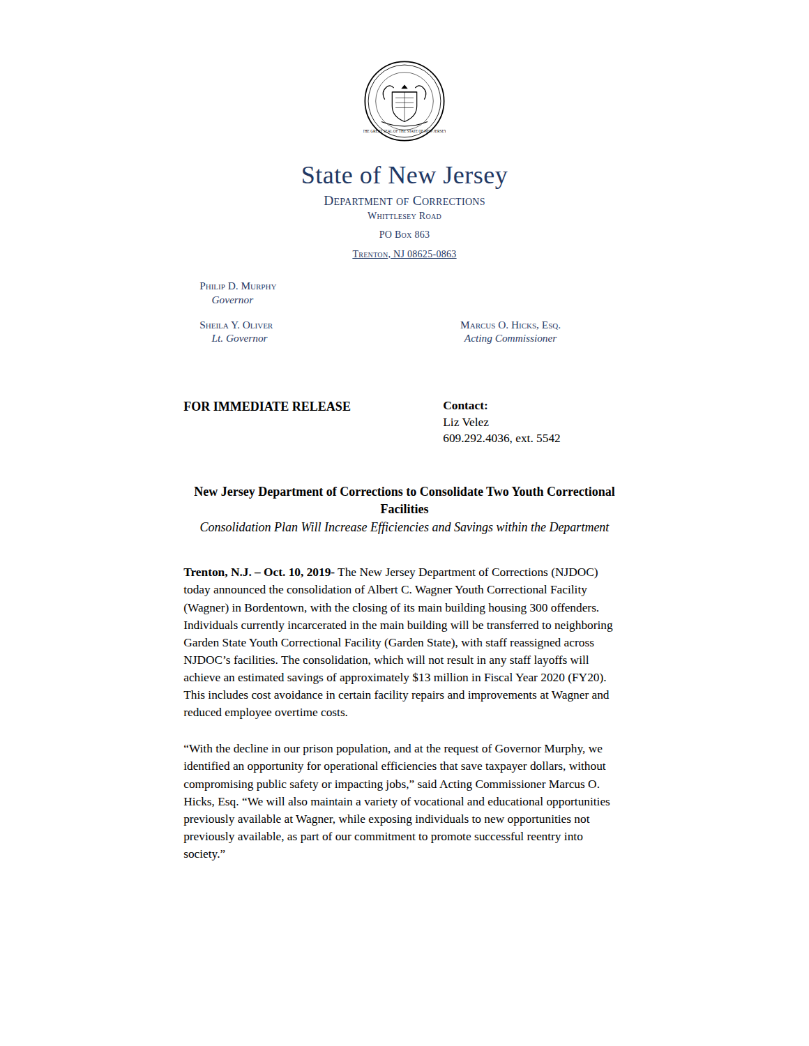State of New Jersey
Department of Corrections
Whittlesey Road
PO Box 863
Trenton, NJ 08625-0863
| Philip D. Murphy Governor | |
| Sheila Y. Oliver Lt. Governor | Marcus O. Hicks, Esq. Acting Commissioner |
| FOR IMMEDIATE RELEASE | Contact: Liz Velez 609.292.4036, ext. 5542 |
New Jersey Department of Corrections to Consolidate Two Youth Correctional Facilities
Consolidation Plan Will Increase Efficiencies and Savings within the Department
Trenton, N.J. – Oct. 10, 2019- The New Jersey Department of Corrections (NJDOC) today announced the consolidation of Albert C. Wagner Youth Correctional Facility (Wagner) in Bordentown, with the closing of its main building housing 300 offenders. Individuals currently incarcerated in the main building will be transferred to neighboring Garden State Youth Correctional Facility (Garden State), with staff reassigned across NJDOC’s facilities. The consolidation, which will not result in any staff layoffs will achieve an estimated savings of approximately $13 million in Fiscal Year 2020 (FY20). This includes cost avoidance in certain facility repairs and improvements at Wagner and reduced employee overtime costs.
“With the decline in our prison population, and at the request of Governor Murphy, we identified an opportunity for operational efficiencies that save taxpayer dollars, without compromising public safety or impacting jobs,” said Acting Commissioner Marcus O. Hicks, Esq. “We will also maintain a variety of vocational and educational opportunities previously available at Wagner, while exposing individuals to new opportunities not previously available, as part of our commitment to promote successful reentry into society.”